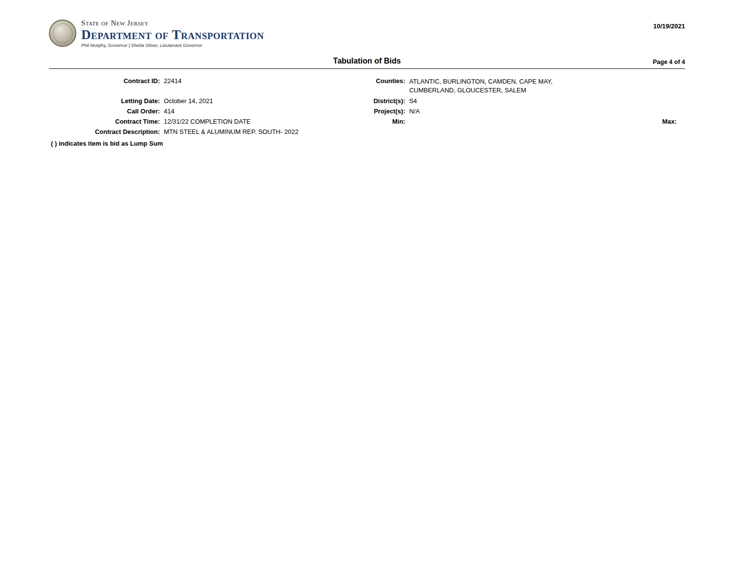State of New Jersey
Department of Transportation
Phil Murphy, Governor | Sheila Oliver, Lieutenant Governor
10/19/2021
Tabulation of Bids
Page 4 of 4
| Contract ID: | 22414 | | Counties: | ATLANTIC, BURLINGTON, CAMDEN, CAPE MAY, CUMBERLAND, GLOUCESTER, SALEM | | |
| Letting Date: | October 14, 2021 | | District(s): | S4 | | |
| Call Order: | 414 | | Project(s): | N/A | | |
| Contract Time: | 12/31/22 COMPLETION DATE | | Min: | | Max: | |
| Contract Description: | MTN STEEL & ALUMINUM REP. SOUTH- 2022 |
( ) indicates item is bid as Lump Sum